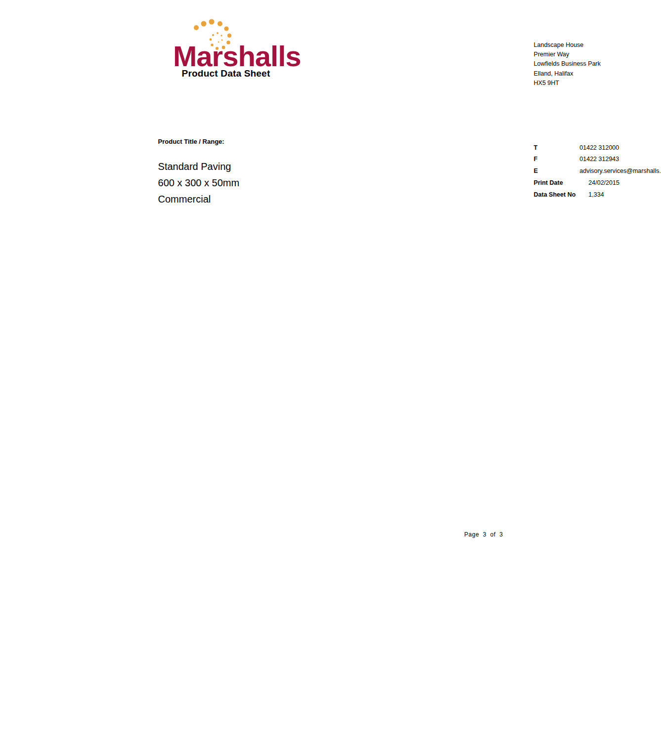Marshalls
Product Data Sheet
Landscape House
Premier Way
Lowfields Business Park
Elland, Halifax
HX5 9HT
Product Title / Range:
Standard Paving
600 x 300 x 50mm
Commercial
| T | 01422 312000 |
| F | 01422 312943 |
| E | advisory.services@marshalls.co.uk |
| Print Date | 24/02/2015 |
| Data Sheet No | 1,334 |
Page 3 of 3